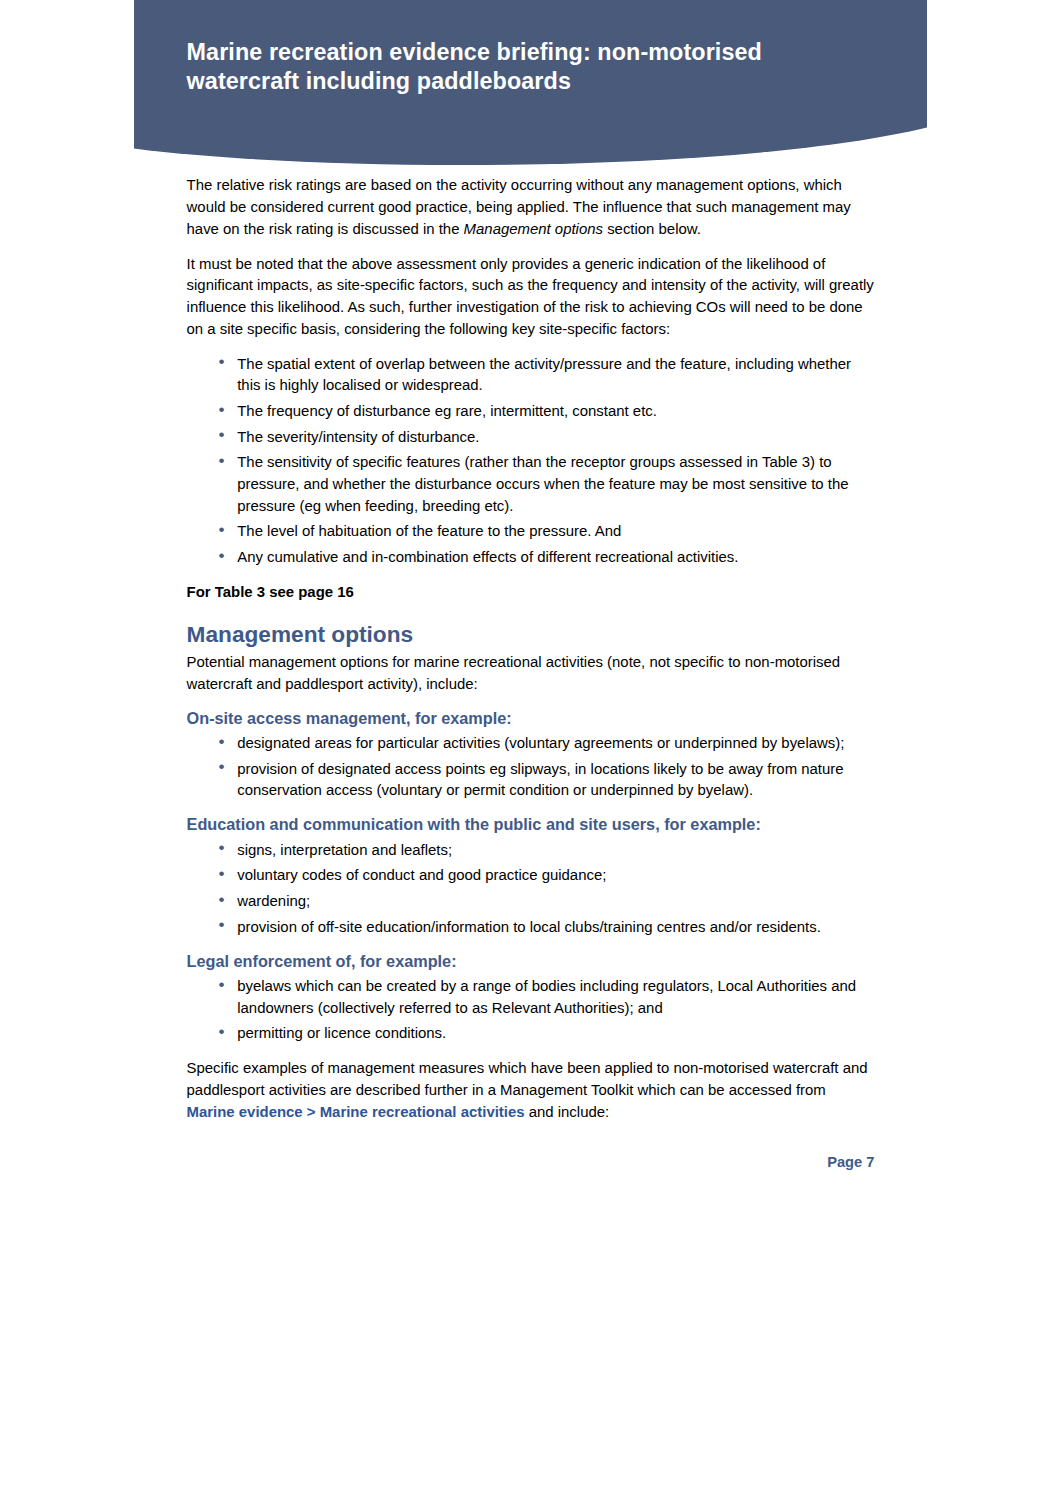Marine recreation evidence briefing: non-motorised watercraft including paddleboards
The relative risk ratings are based on the activity occurring without any management options, which would be considered current good practice, being applied. The influence that such management may have on the risk rating is discussed in the Management options section below.
It must be noted that the above assessment only provides a generic indication of the likelihood of significant impacts, as site-specific factors, such as the frequency and intensity of the activity, will greatly influence this likelihood. As such, further investigation of the risk to achieving COs will need to be done on a site specific basis, considering the following key site-specific factors:
The spatial extent of overlap between the activity/pressure and the feature, including whether this is highly localised or widespread.
The frequency of disturbance eg rare, intermittent, constant etc.
The severity/intensity of disturbance.
The sensitivity of specific features (rather than the receptor groups assessed in Table 3) to pressure, and whether the disturbance occurs when the feature may be most sensitive to the pressure (eg when feeding, breeding etc).
The level of habituation of the feature to the pressure. And
Any cumulative and in-combination effects of different recreational activities.
For Table 3 see page 16
Management options
Potential management options for marine recreational activities (note, not specific to non-motorised watercraft and paddlesport activity), include:
On-site access management, for example:
designated areas for particular activities (voluntary agreements or underpinned by byelaws);
provision of designated access points eg slipways, in locations likely to be away from nature conservation access (voluntary or permit condition or underpinned by byelaw).
Education and communication with the public and site users, for example:
signs, interpretation and leaflets;
voluntary codes of conduct and good practice guidance;
wardening;
provision of off-site education/information to local clubs/training centres and/or residents.
Legal enforcement of, for example:
byelaws which can be created by a range of bodies including regulators, Local Authorities and landowners (collectively referred to as Relevant Authorities); and
permitting or licence conditions.
Specific examples of management measures which have been applied to non-motorised watercraft and paddlesport activities are described further in a Management Toolkit which can be accessed from Marine evidence > Marine recreational activities and include:
Page 7